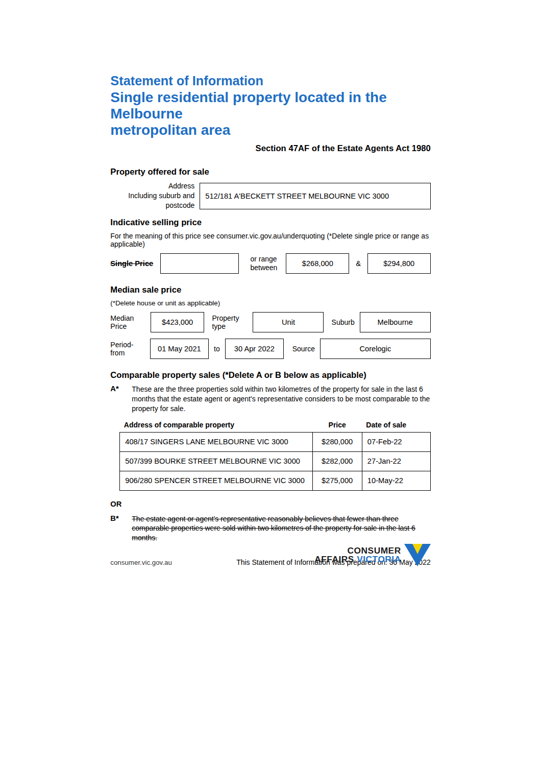Statement of Information
Single residential property located in the Melbourne
metropolitan area
Section 47AF of the Estate Agents Act 1980
Property offered for sale
Address
Including suburb and
postcode
512/181 A'BECKETT STREET MELBOURNE VIC 3000
Indicative selling price
For the meaning of this price see consumer.vic.gov.au/underquoting (*Delete single price or range as applicable)
Single Price
or range
between
$268,000
&
$294,800
Median sale price
(*Delete house or unit as applicable)
Median Price
$423,000
Property type
Unit
Suburb
Melbourne
Period-from
01 May 2021
to
30 Apr 2022
Source
Corelogic
Comparable property sales (*Delete A or B below as applicable)
A*
These are the three properties sold within two kilometres of the property for sale in the last 6 months that the estate agent or agent's representative considers to be most comparable to the property for sale.
| Address of comparable property | Price | Date of sale |
| --- | --- | --- |
| 408/17 SINGERS LANE MELBOURNE VIC 3000 | $280,000 | 07-Feb-22 |
| 507/399 BOURKE STREET MELBOURNE VIC 3000 | $282,000 | 27-Jan-22 |
| 906/280 SPENCER STREET MELBOURNE VIC 3000 | $275,000 | 10-May-22 |
OR
B*
The estate agent or agent's representative reasonably believes that fewer than three comparable properties were sold within two kilometres of the property for sale in the last 6 months.
This Statement of Information was prepared on: 30 May 2022
consumer.vic.gov.au
CONSUMER
AFFAIRS VICTORIA